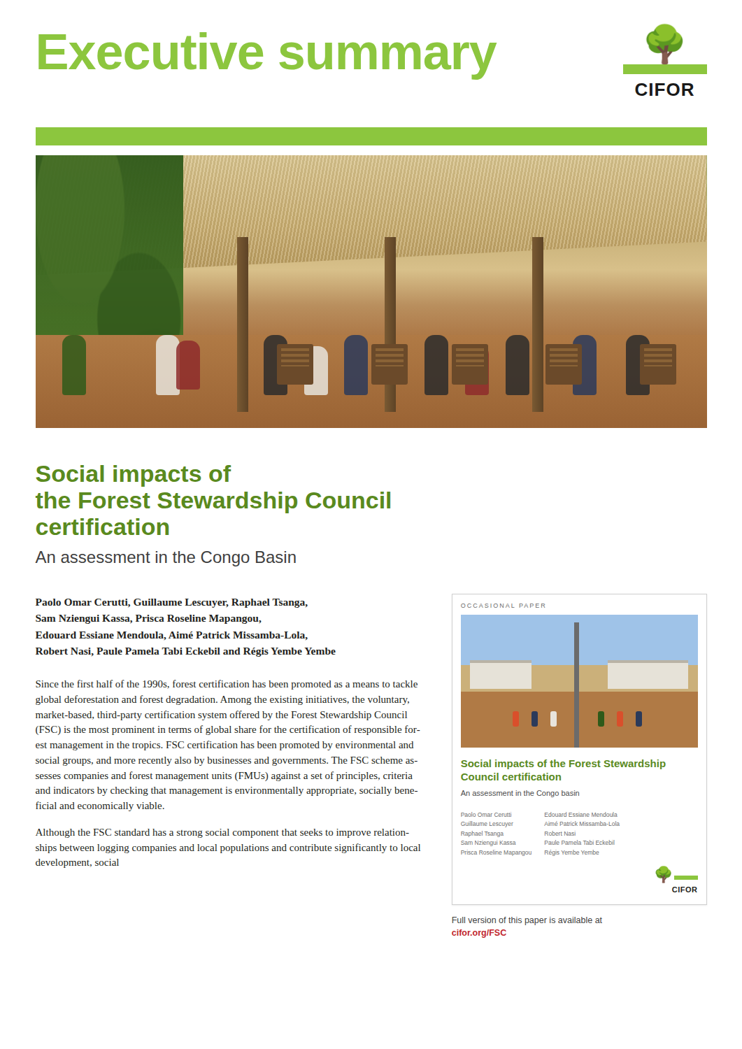🌳 CIFOR
Executive summary
Social impacts of
the Forest Stewardship Council
certification
An assessment in the Congo Basin
Paolo Omar Cerutti, Guillaume Lescuyer, Raphael Tsanga,
Sam Nziengui Kassa, Prisca Roseline Mapangou,
Edouard Essiane Mendoula, Aimé Patrick Missamba-Lola,
Robert Nasi, Paule Pamela Tabi Eckebil and Régis Yembe Yembe
Since the first half of the 1990s, forest certification has been promoted as a means to tackle global deforestation and forest degradation. Among the existing initiatives, the voluntary, market-based, third-party certification system offered by the Forest Stewardship Council (FSC) is the most prominent in terms of global share for the certification of responsible forest management in the tropics. FSC certification has been promoted by environmental and social groups, and more recently also by businesses and governments. The FSC scheme assesses companies and forest management units (FMUs) against a set of principles, criteria and indicators by checking that management is environmentally appropriate, socially beneficial and economically viable.
Although the FSC standard has a strong social component that seeks to improve relationships between logging companies and local populations and contribute significantly to local development, social
OCCASIONAL PAPER
Social impacts of the Forest Stewardship
Council certification
An assessment in the Congo basin
Paolo Omar Cerutti
Guillaume Lescuyer
Raphael Tsanga
Sam Nziengui Kassa
Prisca Roseline Mapangou
Edouard Essiane Mendoula
Aimé Patrick Missamba-Lola
Robert Nasi
Paule Pamela Tabi Eckebil
Régis Yembe Yembe
🌳
CIFOR
Full version of this paper is available at
cifor.org/FSC